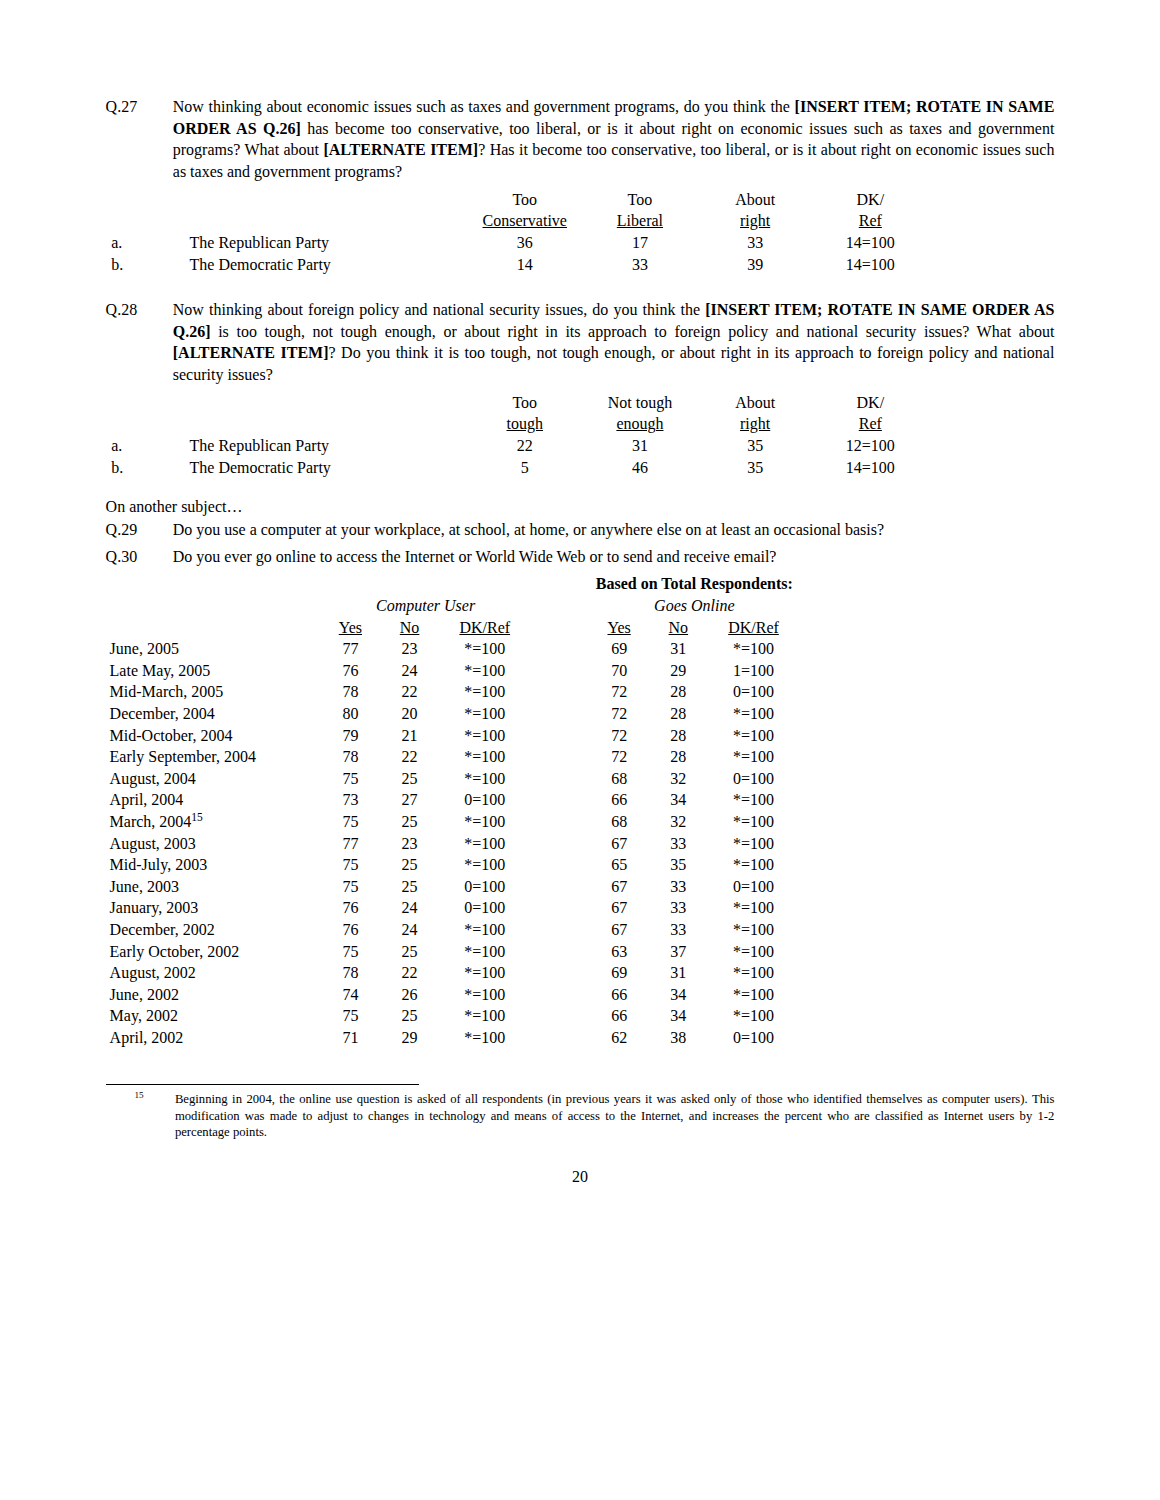Q.27
Now thinking about economic issues such as taxes and government programs, do you think the [INSERT ITEM; ROTATE IN SAME ORDER AS Q.26] has become too conservative, too liberal, or is it about right on economic issues such as taxes and government programs? What about [ALTERNATE ITEM]? Has it become too conservative, too liberal, or is it about right on economic issues such as taxes and government programs?
| | | Too | Too | About | DK/ |
| | | Conservative | Liberal | right | Ref |
| a. | The Republican Party | 36 | 17 | 33 | 14=100 |
| b. | The Democratic Party | 14 | 33 | 39 | 14=100 |
Q.28
Now thinking about foreign policy and national security issues, do you think the [INSERT ITEM; ROTATE IN SAME ORDER AS Q.26] is too tough, not tough enough, or about right in its approach to foreign policy and national security issues? What about [ALTERNATE ITEM]? Do you think it is too tough, not tough enough, or about right in its approach to foreign policy and national security issues?
| | | Too | Not tough | About | DK/ |
| | | tough | enough | right | Ref |
| a. | The Republican Party | 22 | 31 | 35 | 12=100 |
| b. | The Democratic Party | 5 | 46 | 35 | 14=100 |
On another subject…
Q.29
Do you use a computer at your workplace, at school, at home, or anywhere else on at least an occasional basis?
Q.30
Do you ever go online to access the Internet or World Wide Web or to send and receive email?
| | | | | | Based on Total Respondents: |
| | Computer User | | Goes Online |
| | Yes | No | DK/Ref | | Yes | No | DK/Ref |
| June, 2005 | 77 | 23 | *=100 | | 69 | 31 | *=100 |
| Late May, 2005 | 76 | 24 | *=100 | | 70 | 29 | 1=100 |
| Mid-March, 2005 | 78 | 22 | *=100 | | 72 | 28 | 0=100 |
| December, 2004 | 80 | 20 | *=100 | | 72 | 28 | *=100 |
| Mid-October, 2004 | 79 | 21 | *=100 | | 72 | 28 | *=100 |
| Early September, 2004 | 78 | 22 | *=100 | | 72 | 28 | *=100 |
| August, 2004 | 75 | 25 | *=100 | | 68 | 32 | 0=100 |
| April, 2004 | 73 | 27 | 0=100 | | 66 | 34 | *=100 |
| March, 2004 15 | 75 | 25 | *=100 | | 68 | 32 | *=100 |
| August, 2003 | 77 | 23 | *=100 | | 67 | 33 | *=100 |
| Mid-July, 2003 | 75 | 25 | *=100 | | 65 | 35 | *=100 |
| June, 2003 | 75 | 25 | 0=100 | | 67 | 33 | 0=100 |
| January, 2003 | 76 | 24 | 0=100 | | 67 | 33 | *=100 |
| December, 2002 | 76 | 24 | *=100 | | 67 | 33 | *=100 |
| Early October, 2002 | 75 | 25 | *=100 | | 63 | 37 | *=100 |
| August, 2002 | 78 | 22 | *=100 | | 69 | 31 | *=100 |
| June, 2002 | 74 | 26 | *=100 | | 66 | 34 | *=100 |
| May, 2002 | 75 | 25 | *=100 | | 66 | 34 | *=100 |
| April, 2002 | 71 | 29 | *=100 | | 62 | 38 | 0=100 |
15
Beginning in 2004, the online use question is asked of all respondents (in previous years it was asked only of those who identified themselves as computer users). This modification was made to adjust to changes in technology and means of access to the Internet, and increases the percent who are classified as Internet users by 1-2 percentage points.
20